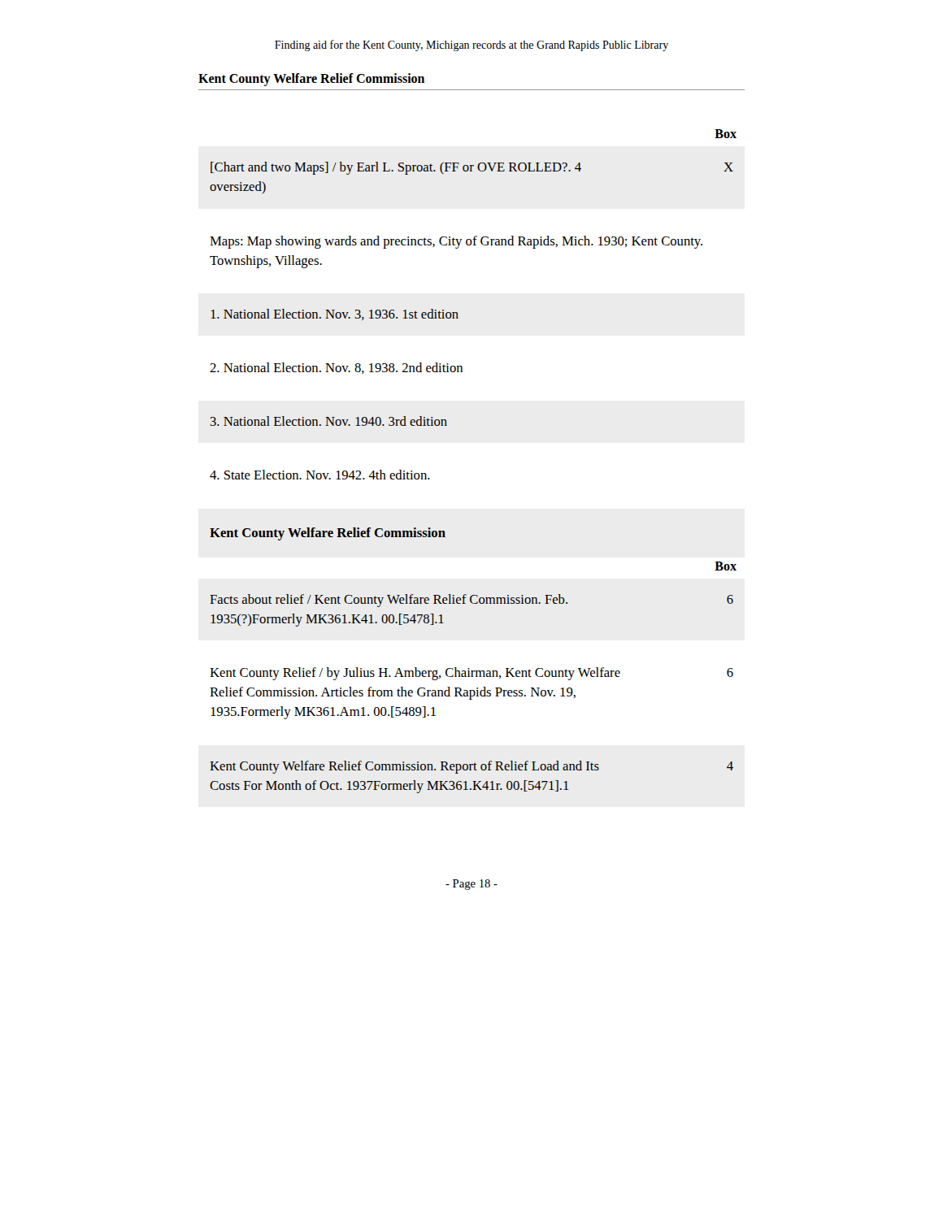Finding aid for the Kent County, Michigan records at the Grand Rapids Public Library
Kent County Welfare Relief Commission
| | Box |
| --- | --- |
| [Chart and two Maps] / by Earl L. Sproat. (FF or OVE ROLLED?. 4 oversized) | X |
| Maps: Map showing wards and precincts, City of Grand Rapids, Mich. 1930; Kent County. Townships, Villages. |
| 1. National Election. Nov. 3, 1936. 1st edition |
| 2. National Election. Nov. 8, 1938. 2nd edition |
| 3. National Election. Nov. 1940. 3rd edition |
| 4. State Election. Nov. 1942. 4th edition. |
| Kent County Welfare Relief Commission |
| | Box |
| --- | --- |
| Facts about relief / Kent County Welfare Relief Commission. Feb. 1935(?)Formerly MK361.K41. 00.[5478].1 | 6 |
| Kent County Relief / by Julius H. Amberg, Chairman, Kent County Welfare Relief Commission. Articles from the Grand Rapids Press. Nov. 19, 1935.Formerly MK361.Am1. 00.[5489].1 | 6 |
| Kent County Welfare Relief Commission. Report of Relief Load and Its Costs For Month of Oct. 1937Formerly MK361.K41r. 00.[5471].1 | 4 |
- Page 18 -